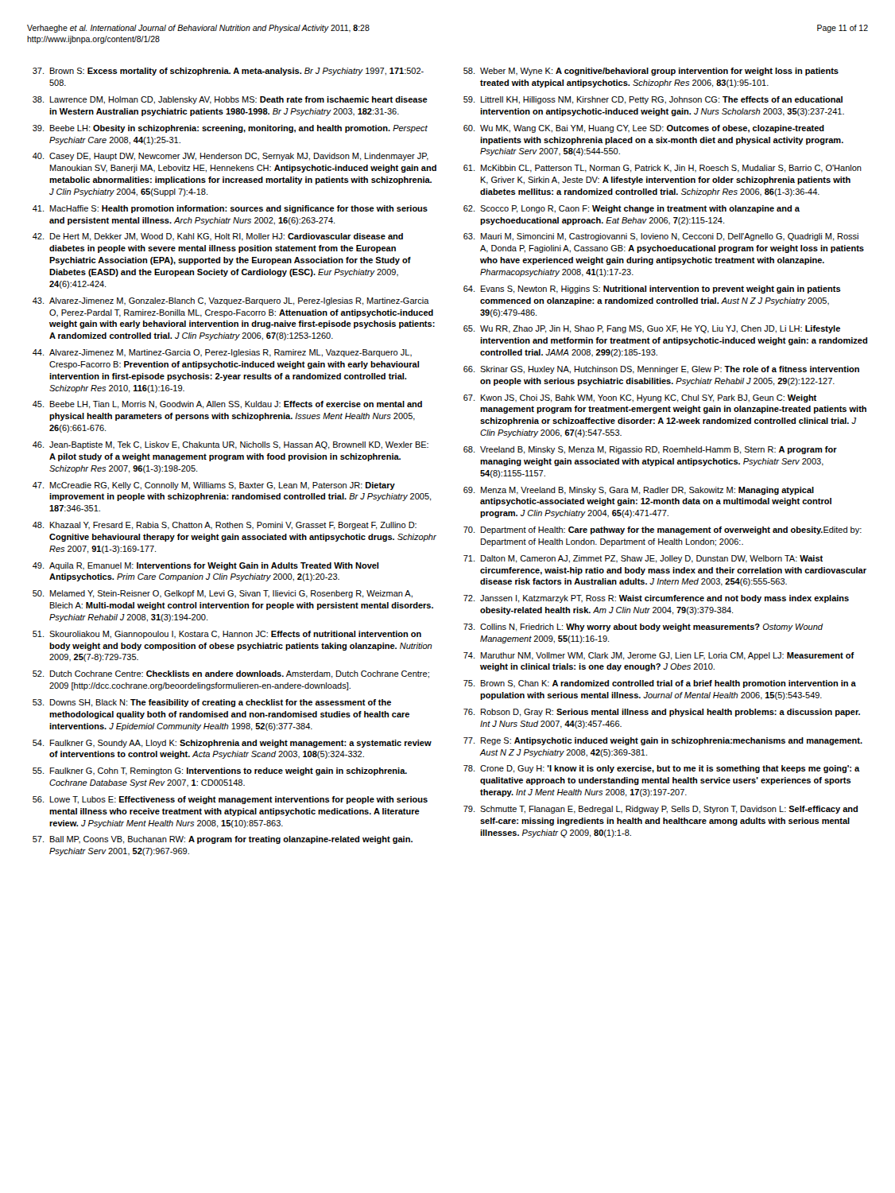Verhaeghe et al. International Journal of Behavioral Nutrition and Physical Activity 2011, 8:28
http://www.ijbnpa.org/content/8/1/28
Page 11 of 12
37. Brown S: Excess mortality of schizophrenia. A meta-analysis. Br J Psychiatry 1997, 171:502-508.
38. Lawrence DM, Holman CD, Jablensky AV, Hobbs MS: Death rate from ischaemic heart disease in Western Australian psychiatric patients 1980-1998. Br J Psychiatry 2003, 182:31-36.
39. Beebe LH: Obesity in schizophrenia: screening, monitoring, and health promotion. Perspect Psychiatr Care 2008, 44(1):25-31.
40. Casey DE, Haupt DW, Newcomer JW, Henderson DC, Sernyak MJ, Davidson M, Lindenmayer JP, Manoukian SV, Banerji MA, Lebovitz HE, Hennekens CH: Antipsychotic-induced weight gain and metabolic abnormalities: implications for increased mortality in patients with schizophrenia. J Clin Psychiatry 2004, 65(Suppl 7):4-18.
41. MacHaffie S: Health promotion information: sources and significance for those with serious and persistent mental illness. Arch Psychiatr Nurs 2002, 16(6):263-274.
42. De Hert M, Dekker JM, Wood D, Kahl KG, Holt RI, Moller HJ: Cardiovascular disease and diabetes in people with severe mental illness position statement from the European Psychiatric Association (EPA), supported by the European Association for the Study of Diabetes (EASD) and the European Society of Cardiology (ESC). Eur Psychiatry 2009, 24(6):412-424.
43. Alvarez-Jimenez M, Gonzalez-Blanch C, Vazquez-Barquero JL, Perez-Iglesias R, Martinez-Garcia O, Perez-Pardal T, Ramirez-Bonilla ML, Crespo-Facorro B: Attenuation of antipsychotic-induced weight gain with early behavioral intervention in drug-naive first-episode psychosis patients: A randomized controlled trial. J Clin Psychiatry 2006, 67(8):1253-1260.
44. Alvarez-Jimenez M, Martinez-Garcia O, Perez-Iglesias R, Ramirez ML, Vazquez-Barquero JL, Crespo-Facorro B: Prevention of antipsychotic-induced weight gain with early behavioural intervention in first-episode psychosis: 2-year results of a randomized controlled trial. Schizophr Res 2010, 116(1):16-19.
45. Beebe LH, Tian L, Morris N, Goodwin A, Allen SS, Kuldau J: Effects of exercise on mental and physical health parameters of persons with schizophrenia. Issues Ment Health Nurs 2005, 26(6):661-676.
46. Jean-Baptiste M, Tek C, Liskov E, Chakunta UR, Nicholls S, Hassan AQ, Brownell KD, Wexler BE: A pilot study of a weight management program with food provision in schizophrenia. Schizophr Res 2007, 96(1-3):198-205.
47. McCreadie RG, Kelly C, Connolly M, Williams S, Baxter G, Lean M, Paterson JR: Dietary improvement in people with schizophrenia: randomised controlled trial. Br J Psychiatry 2005, 187:346-351.
48. Khazaal Y, Fresard E, Rabia S, Chatton A, Rothen S, Pomini V, Grasset F, Borgeat F, Zullino D: Cognitive behavioural therapy for weight gain associated with antipsychotic drugs. Schizophr Res 2007, 91(1-3):169-177.
49. Aquila R, Emanuel M: Interventions for Weight Gain in Adults Treated With Novel Antipsychotics. Prim Care Companion J Clin Psychiatry 2000, 2(1):20-23.
50. Melamed Y, Stein-Reisner O, Gelkopf M, Levi G, Sivan T, Ilievici G, Rosenberg R, Weizman A, Bleich A: Multi-modal weight control intervention for people with persistent mental disorders. Psychiatr Rehabil J 2008, 31(3):194-200.
51. Skouroliakou M, Giannopoulou I, Kostara C, Hannon JC: Effects of nutritional intervention on body weight and body composition of obese psychiatric patients taking olanzapine. Nutrition 2009, 25(7-8):729-735.
52. Dutch Cochrane Centre: Checklists en andere downloads. Amsterdam, Dutch Cochrane Centre; 2009 [http://dcc.cochrane.org/beoordelingsformulieren-en-andere-downloads].
53. Downs SH, Black N: The feasibility of creating a checklist for the assessment of the methodological quality both of randomised and non-randomised studies of health care interventions. J Epidemiol Community Health 1998, 52(6):377-384.
54. Faulkner G, Soundy AA, Lloyd K: Schizophrenia and weight management: a systematic review of interventions to control weight. Acta Psychiatr Scand 2003, 108(5):324-332.
55. Faulkner G, Cohn T, Remington G: Interventions to reduce weight gain in schizophrenia. Cochrane Database Syst Rev 2007, 1: CD005148.
56. Lowe T, Lubos E: Effectiveness of weight management interventions for people with serious mental illness who receive treatment with atypical antipsychotic medications. A literature review. J Psychiatr Ment Health Nurs 2008, 15(10):857-863.
57. Ball MP, Coons VB, Buchanan RW: A program for treating olanzapine-related weight gain. Psychiatr Serv 2001, 52(7):967-969.
58. Weber M, Wyne K: A cognitive/behavioral group intervention for weight loss in patients treated with atypical antipsychotics. Schizophr Res 2006, 83(1):95-101.
59. Littrell KH, Hilligoss NM, Kirshner CD, Petty RG, Johnson CG: The effects of an educational intervention on antipsychotic-induced weight gain. J Nurs Scholarsh 2003, 35(3):237-241.
60. Wu MK, Wang CK, Bai YM, Huang CY, Lee SD: Outcomes of obese, clozapine-treated inpatients with schizophrenia placed on a six-month diet and physical activity program. Psychiatr Serv 2007, 58(4):544-550.
61. McKibbin CL, Patterson TL, Norman G, Patrick K, Jin H, Roesch S, Mudaliar S, Barrio C, O'Hanlon K, Griver K, Sirkin A, Jeste DV: A lifestyle intervention for older schizophrenia patients with diabetes mellitus: a randomized controlled trial. Schizophr Res 2006, 86(1-3):36-44.
62. Scocco P, Longo R, Caon F: Weight change in treatment with olanzapine and a psychoeducational approach. Eat Behav 2006, 7(2):115-124.
63. Mauri M, Simoncini M, Castrogiovanni S, Iovieno N, Cecconi D, Dell'Agnello G, Quadrigli M, Rossi A, Donda P, Fagiolini A, Cassano GB: A psychoeducational program for weight loss in patients who have experienced weight gain during antipsychotic treatment with olanzapine. Pharmacopsychiatry 2008, 41(1):17-23.
64. Evans S, Newton R, Higgins S: Nutritional intervention to prevent weight gain in patients commenced on olanzapine: a randomized controlled trial. Aust N Z J Psychiatry 2005, 39(6):479-486.
65. Wu RR, Zhao JP, Jin H, Shao P, Fang MS, Guo XF, He YQ, Liu YJ, Chen JD, Li LH: Lifestyle intervention and metformin for treatment of antipsychotic-induced weight gain: a randomized controlled trial. JAMA 2008, 299(2):185-193.
66. Skrinar GS, Huxley NA, Hutchinson DS, Menninger E, Glew P: The role of a fitness intervention on people with serious psychiatric disabilities. Psychiatr Rehabil J 2005, 29(2):122-127.
67. Kwon JS, Choi JS, Bahk WM, Yoon KC, Hyung KC, Chul SY, Park BJ, Geun C: Weight management program for treatment-emergent weight gain in olanzapine-treated patients with schizophrenia or schizoaffective disorder: A 12-week randomized controlled clinical trial. J Clin Psychiatry 2006, 67(4):547-553.
68. Vreeland B, Minsky S, Menza M, Rigassio RD, Roemheld-Hamm B, Stern R: A program for managing weight gain associated with atypical antipsychotics. Psychiatr Serv 2003, 54(8):1155-1157.
69. Menza M, Vreeland B, Minsky S, Gara M, Radler DR, Sakowitz M: Managing atypical antipsychotic-associated weight gain: 12-month data on a multimodal weight control program. J Clin Psychiatry 2004, 65(4):471-477.
70. Department of Health: Care pathway for the management of overweight and obesity. Edited by: Department of Health London. Department of Health London; 2006:.
71. Dalton M, Cameron AJ, Zimmet PZ, Shaw JE, Jolley D, Dunstan DW, Welborn TA: Waist circumference, waist-hip ratio and body mass index and their correlation with cardiovascular disease risk factors in Australian adults. J Intern Med 2003, 254(6):555-563.
72. Janssen I, Katzmarzyk PT, Ross R: Waist circumference and not body mass index explains obesity-related health risk. Am J Clin Nutr 2004, 79(3):379-384.
73. Collins N, Friedrich L: Why worry about body weight measurements? Ostomy Wound Management 2009, 55(11):16-19.
74. Maruthur NM, Vollmer WM, Clark JM, Jerome GJ, Lien LF, Loria CM, Appel LJ: Measurement of weight in clinical trials: is one day enough? J Obes 2010.
75. Brown S, Chan K: A randomized controlled trial of a brief health promotion intervention in a population with serious mental illness. Journal of Mental Health 2006, 15(5):543-549.
76. Robson D, Gray R: Serious mental illness and physical health problems: a discussion paper. Int J Nurs Stud 2007, 44(3):457-466.
77. Rege S: Antipsychotic induced weight gain in schizophrenia:mechanisms and management. Aust N Z J Psychiatry 2008, 42(5):369-381.
78. Crone D, Guy H: 'I know it is only exercise, but to me it is something that keeps me going': a qualitative approach to understanding mental health service users' experiences of sports therapy. Int J Ment Health Nurs 2008, 17(3):197-207.
79. Schmutte T, Flanagan E, Bedregal L, Ridgway P, Sells D, Styron T, Davidson L: Self-efficacy and self-care: missing ingredients in health and healthcare among adults with serious mental illnesses. Psychiatr Q 2009, 80(1):1-8.